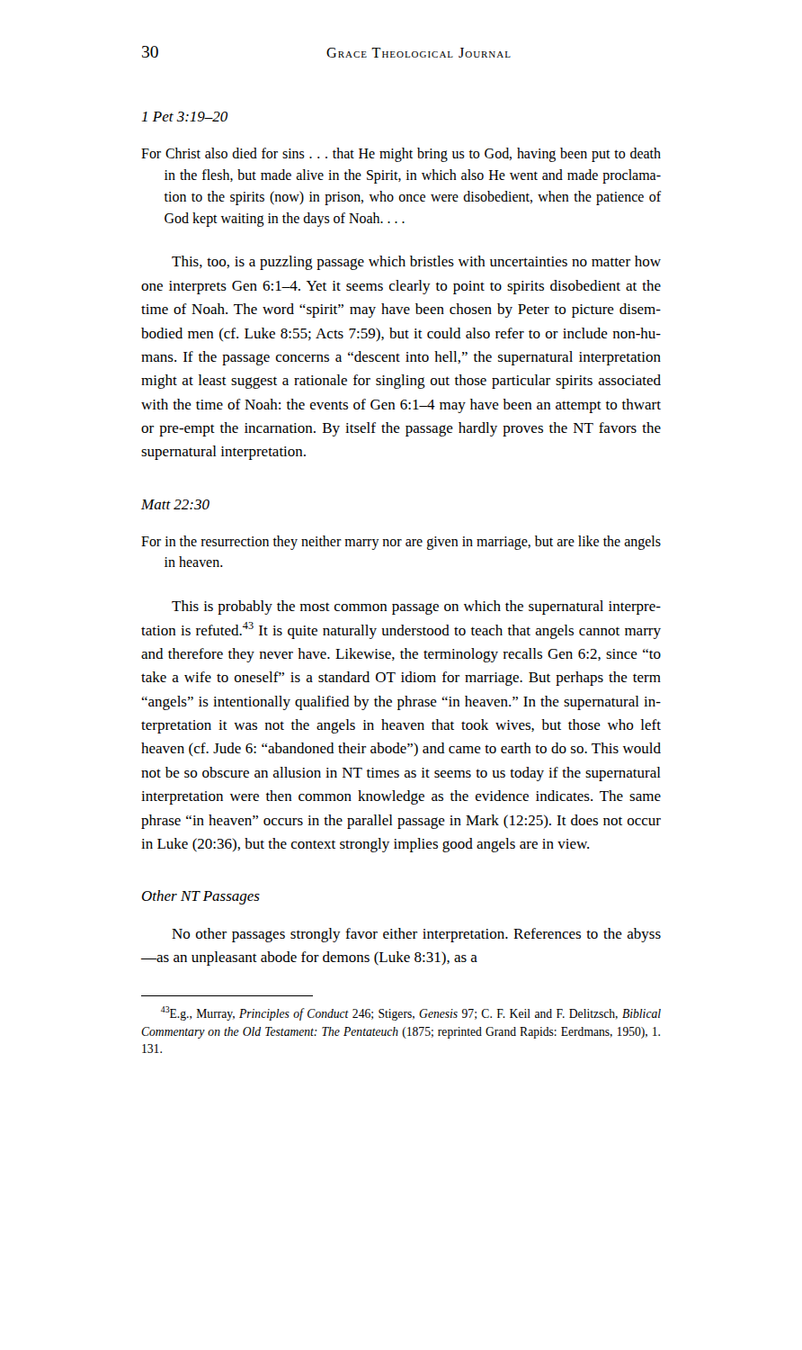30 Grace Theological Journal
1 Pet 3:19–20
For Christ also died for sins . . . that He might bring us to God, having been put to death in the flesh, but made alive in the Spirit, in which also He went and made proclamation to the spirits (now) in prison, who once were disobedient, when the patience of God kept waiting in the days of Noah. . . .
This, too, is a puzzling passage which bristles with uncertainties no matter how one interprets Gen 6:1–4. Yet it seems clearly to point to spirits disobedient at the time of Noah. The word “spirit” may have been chosen by Peter to picture disembodied men (cf. Luke 8:55; Acts 7:59), but it could also refer to or include non-humans. If the passage concerns a “descent into hell,” the supernatural interpretation might at least suggest a rationale for singling out those particular spirits associated with the time of Noah: the events of Gen 6:1–4 may have been an attempt to thwart or pre-empt the incarnation. By itself the passage hardly proves the NT favors the supernatural interpretation.
Matt 22:30
For in the resurrection they neither marry nor are given in marriage, but are like the angels in heaven.
This is probably the most common passage on which the supernatural interpretation is refuted.43 It is quite naturally understood to teach that angels cannot marry and therefore they never have. Likewise, the terminology recalls Gen 6:2, since “to take a wife to oneself” is a standard OT idiom for marriage. But perhaps the term “angels” is intentionally qualified by the phrase “in heaven.” In the supernatural interpretation it was not the angels in heaven that took wives, but those who left heaven (cf. Jude 6: “abandoned their abode”) and came to earth to do so. This would not be so obscure an allusion in NT times as it seems to us today if the supernatural interpretation were then common knowledge as the evidence indicates. The same phrase “in heaven” occurs in the parallel passage in Mark (12:25). It does not occur in Luke (20:36), but the context strongly implies good angels are in view.
Other NT Passages
No other passages strongly favor either interpretation. References to the abyss—as an unpleasant abode for demons (Luke 8:31), as a
43E.g., Murray, Principles of Conduct 246; Stigers, Genesis 97; C. F. Keil and F. Delitzsch, Biblical Commentary on the Old Testament: The Pentateuch (1875; reprinted Grand Rapids: Eerdmans, 1950), 1. 131.